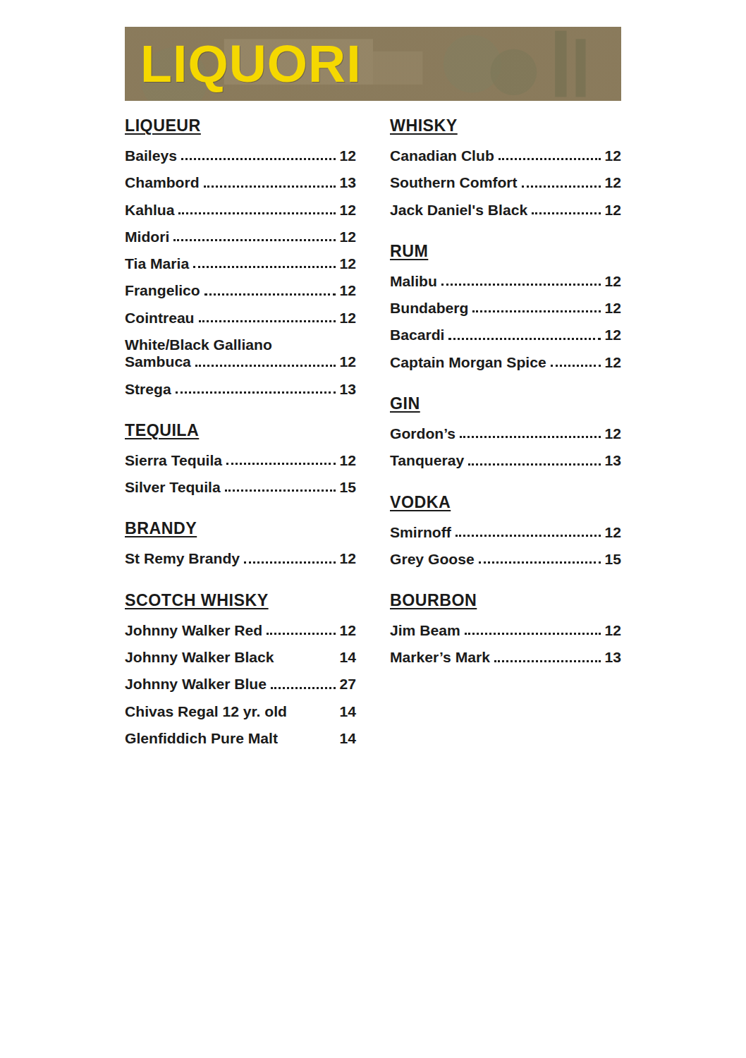Liquori
Liqueur
Baileys 12
Chambord 13
Kahlua 12
Midori 12
Tia Maria 12
Frangelico 12
Cointreau 12
White/Black Galliano Sambuca 12
Strega 13
Tequila
Sierra Tequila 12
Silver Tequila 15
Brandy
St Remy Brandy 12
Scotch Whisky
Johnny Walker Red 12
Johnny Walker Black 14
Johnny Walker Blue 27
Chivas Regal 12 yr. old 14
Glenfiddich Pure Malt 14
Whisky
Canadian Club 12
Southern Comfort 12
Jack Daniel's Black 12
Rum
Malibu 12
Bundaberg 12
Bacardi 12
Captain Morgan Spice 12
Gin
Gordon’s 12
Tanqueray 13
Vodka
Smirnoff 12
Grey Goose 15
Bourbon
Jim Beam 12
Marker’s Mark 13